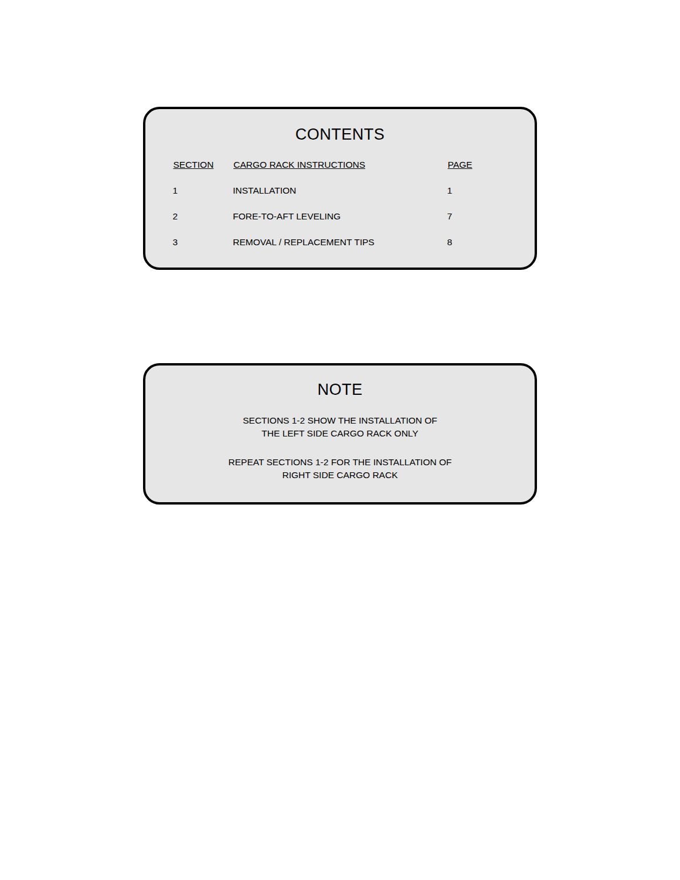CONTENTS
| SECTION | CARGO RACK INSTRUCTIONS | PAGE |
| --- | --- | --- |
| 1 | INSTALLATION | 1 |
| 2 | FORE-TO-AFT LEVELING | 7 |
| 3 | REMOVAL / REPLACEMENT TIPS | 8 |
NOTE
SECTIONS 1-2 SHOW THE INSTALLATION OF
THE LEFT SIDE CARGO RACK ONLY
REPEAT SECTIONS 1-2 FOR THE INSTALLATION OF
RIGHT SIDE CARGO RACK